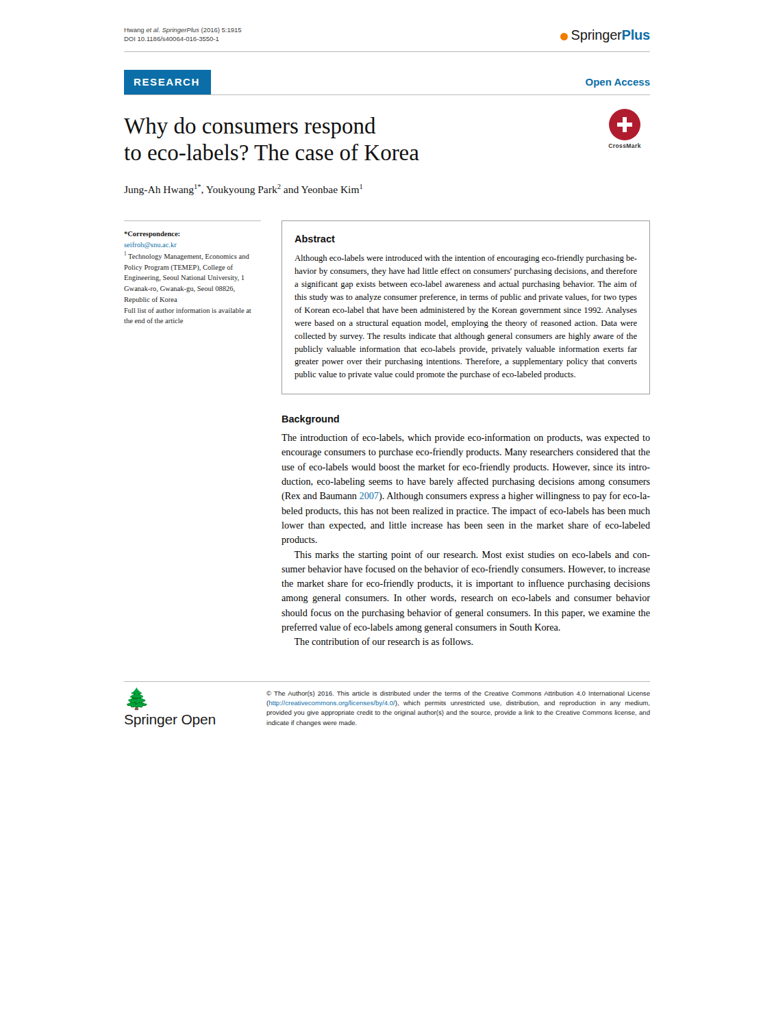Hwang et al. SpringerPlus (2016) 5:1915
DOI 10.1186/s40064-016-3550-1
Springer Plus
Research
Open Access
Why do consumers respond
to eco-labels? The case of Korea
CrossMark
Jung-Ah Hwang1*, Youkyoung Park2 and Yeonbae Kim1
*Correspondence:
seifroh@snu.ac.kr
1 Technology Management, Economics and Policy Program (TEMEP), College of Engineering, Seoul National University, 1 Gwanak-ro, Gwanak-gu, Seoul 08826, Republic of Korea
Full list of author information is available at the end of the article
Abstract
Although eco-labels were introduced with the intention of encouraging eco-friendly purchasing behavior by consumers, they have had little effect on consumers' purchasing decisions, and therefore a significant gap exists between eco-label awareness and actual purchasing behavior. The aim of this study was to analyze consumer preference, in terms of public and private values, for two types of Korean eco-label that have been administered by the Korean government since 1992. Analyses were based on a structural equation model, employing the theory of reasoned action. Data were collected by survey. The results indicate that although general consumers are highly aware of the publicly valuable information that eco-labels provide, privately valuable information exerts far greater power over their purchasing intentions. Therefore, a supplementary policy that converts public value to private value could promote the purchase of eco-labeled products.
Background
The introduction of eco-labels, which provide eco-information on products, was expected to encourage consumers to purchase eco-friendly products. Many researchers considered that the use of eco-labels would boost the market for eco-friendly products. However, since its introduction, eco-labeling seems to have barely affected purchasing decisions among consumers (Rex and Baumann 2007). Although consumers express a higher willingness to pay for eco-labeled products, this has not been realized in practice. The impact of eco-labels has been much lower than expected, and little increase has been seen in the market share of eco-labeled products.
This marks the starting point of our research. Most exist studies on eco-labels and consumer behavior have focused on the behavior of eco-friendly consumers. However, to increase the market share for eco-friendly products, it is important to influence purchasing decisions among general consumers. In other words, research on eco-labels and consumer behavior should focus on the purchasing behavior of general consumers. In this paper, we examine the preferred value of eco-labels among general consumers in South Korea.
The contribution of our research is as follows.
🌲
Springer Open
© The Author(s) 2016. This article is distributed under the terms of the Creative Commons Attribution 4.0 International License (http://creativecommons.org/licenses/by/4.0/), which permits unrestricted use, distribution, and reproduction in any medium, provided you give appropriate credit to the original author(s) and the source, provide a link to the Creative Commons license, and indicate if changes were made.